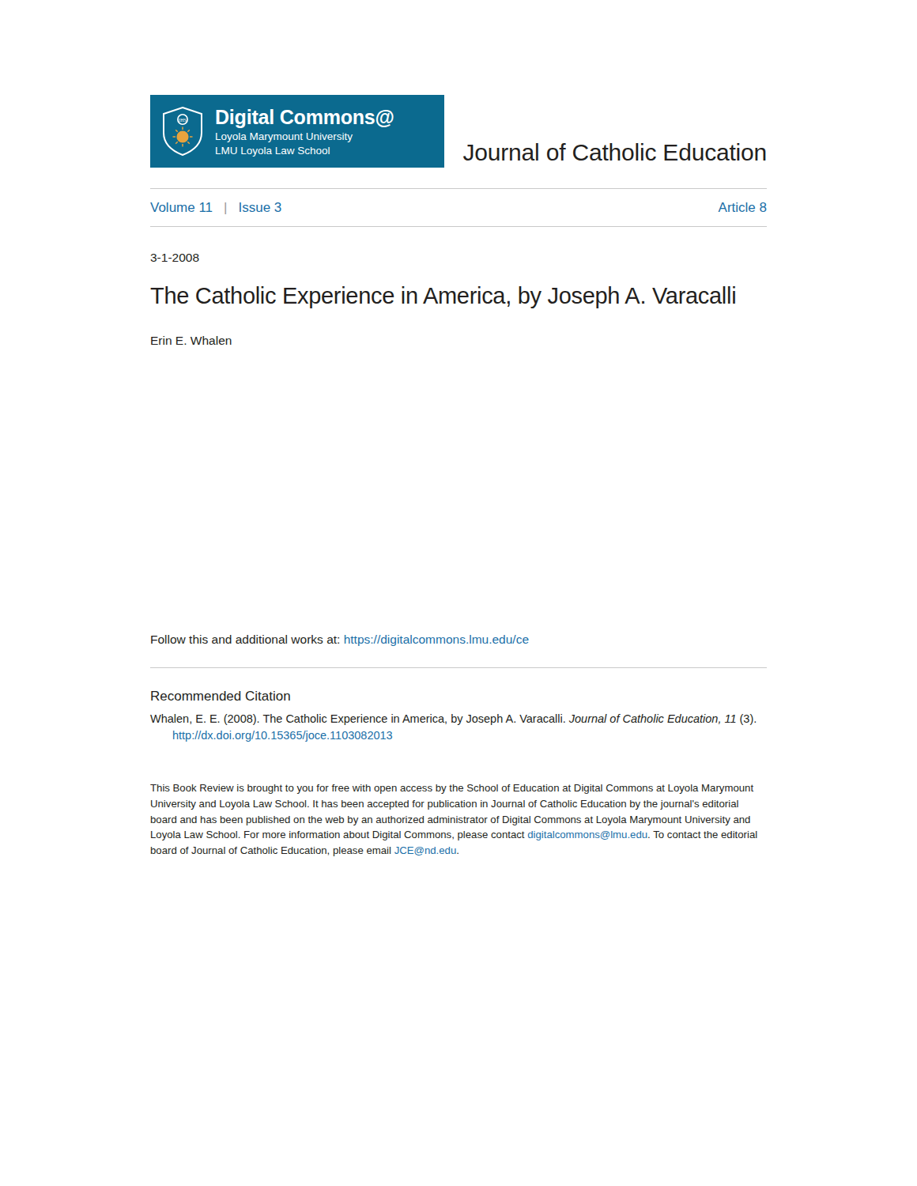IHS
Digital Commons@
Loyola Marymount University
LMU Loyola Law School
Journal of Catholic Education
Volume 11 | Issue 3
Article 8
3-1-2008
The Catholic Experience in America, by Joseph A. Varacalli
Erin E. Whalen
Follow this and additional works at: https://digitalcommons.lmu.edu/ce
Recommended Citation
Whalen, E. E. (2008). The Catholic Experience in America, by Joseph A. Varacalli. Journal of Catholic Education, 11 (3). http://dx.doi.org/10.15365/joce.1103082013
This Book Review is brought to you for free with open access by the School of Education at Digital Commons at Loyola Marymount University and Loyola Law School. It has been accepted for publication in Journal of Catholic Education by the journal's editorial board and has been published on the web by an authorized administrator of Digital Commons at Loyola Marymount University and Loyola Law School. For more information about Digital Commons, please contact digitalcommons@lmu.edu. To contact the editorial board of Journal of Catholic Education, please email JCE@nd.edu.